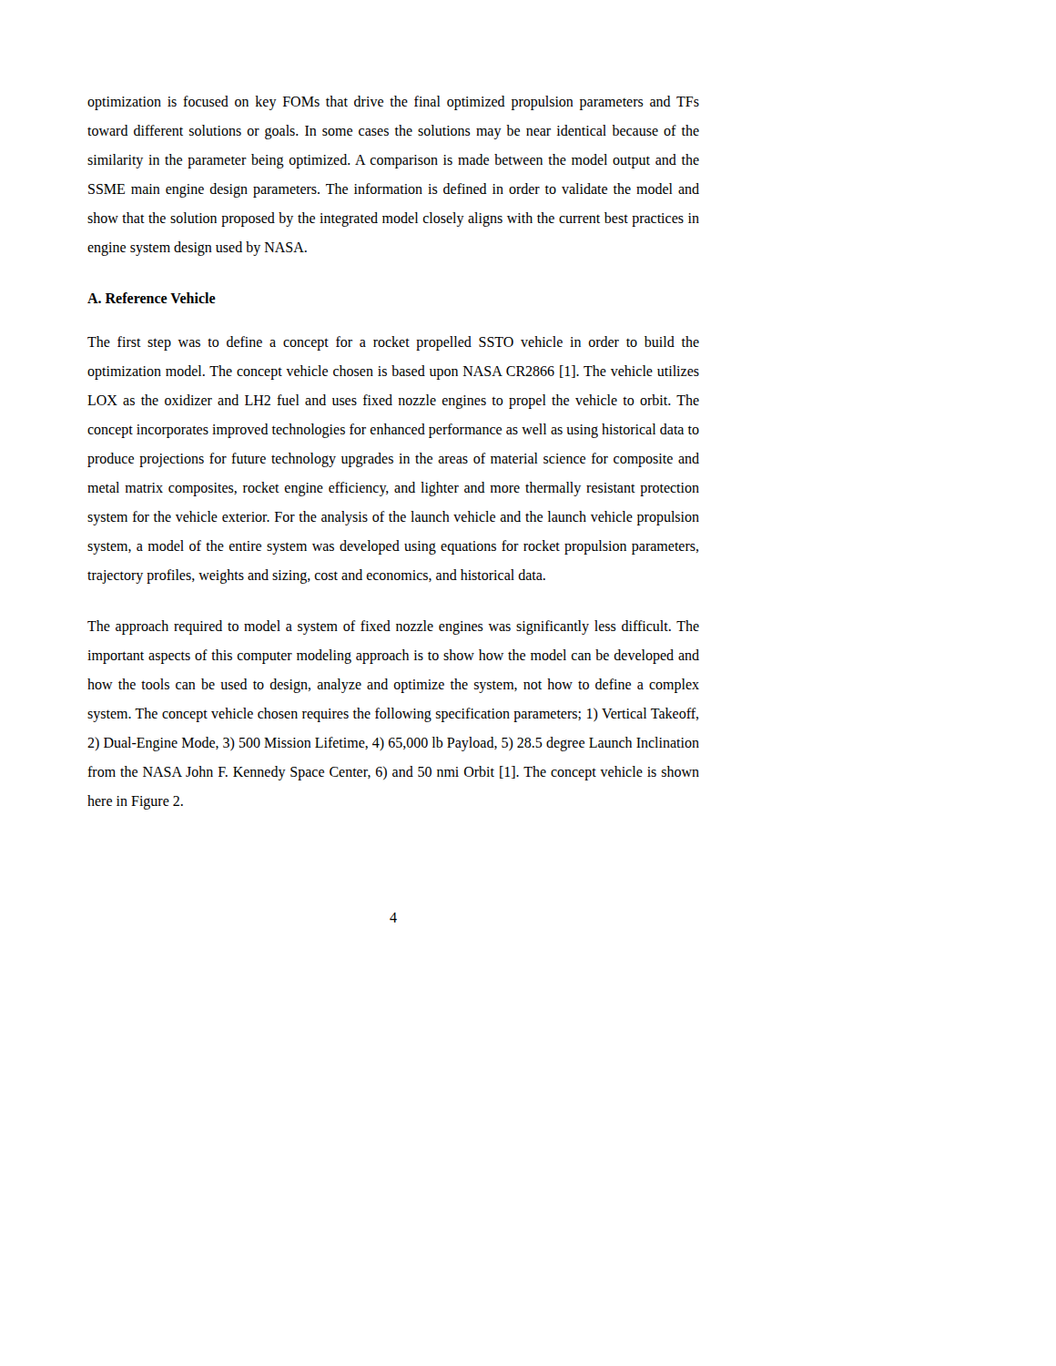optimization is focused on key FOMs that drive the final optimized propulsion parameters and TFs toward different solutions or goals. In some cases the solutions may be near identical because of the similarity in the parameter being optimized. A comparison is made between the model output and the SSME main engine design parameters. The information is defined in order to validate the model and show that the solution proposed by the integrated model closely aligns with the current best practices in engine system design used by NASA.
A. Reference Vehicle
The first step was to define a concept for a rocket propelled SSTO vehicle in order to build the optimization model. The concept vehicle chosen is based upon NASA CR2866 [1]. The vehicle utilizes LOX as the oxidizer and LH2 fuel and uses fixed nozzle engines to propel the vehicle to orbit. The concept incorporates improved technologies for enhanced performance as well as using historical data to produce projections for future technology upgrades in the areas of material science for composite and metal matrix composites, rocket engine efficiency, and lighter and more thermally resistant protection system for the vehicle exterior. For the analysis of the launch vehicle and the launch vehicle propulsion system, a model of the entire system was developed using equations for rocket propulsion parameters, trajectory profiles, weights and sizing, cost and economics, and historical data.
The approach required to model a system of fixed nozzle engines was significantly less difficult. The important aspects of this computer modeling approach is to show how the model can be developed and how the tools can be used to design, analyze and optimize the system, not how to define a complex system. The concept vehicle chosen requires the following specification parameters; 1) Vertical Takeoff, 2) Dual-Engine Mode, 3) 500 Mission Lifetime, 4) 65,000 lb Payload, 5) 28.5 degree Launch Inclination from the NASA John F. Kennedy Space Center, 6) and 50 nmi Orbit [1]. The concept vehicle is shown here in Figure 2.
4